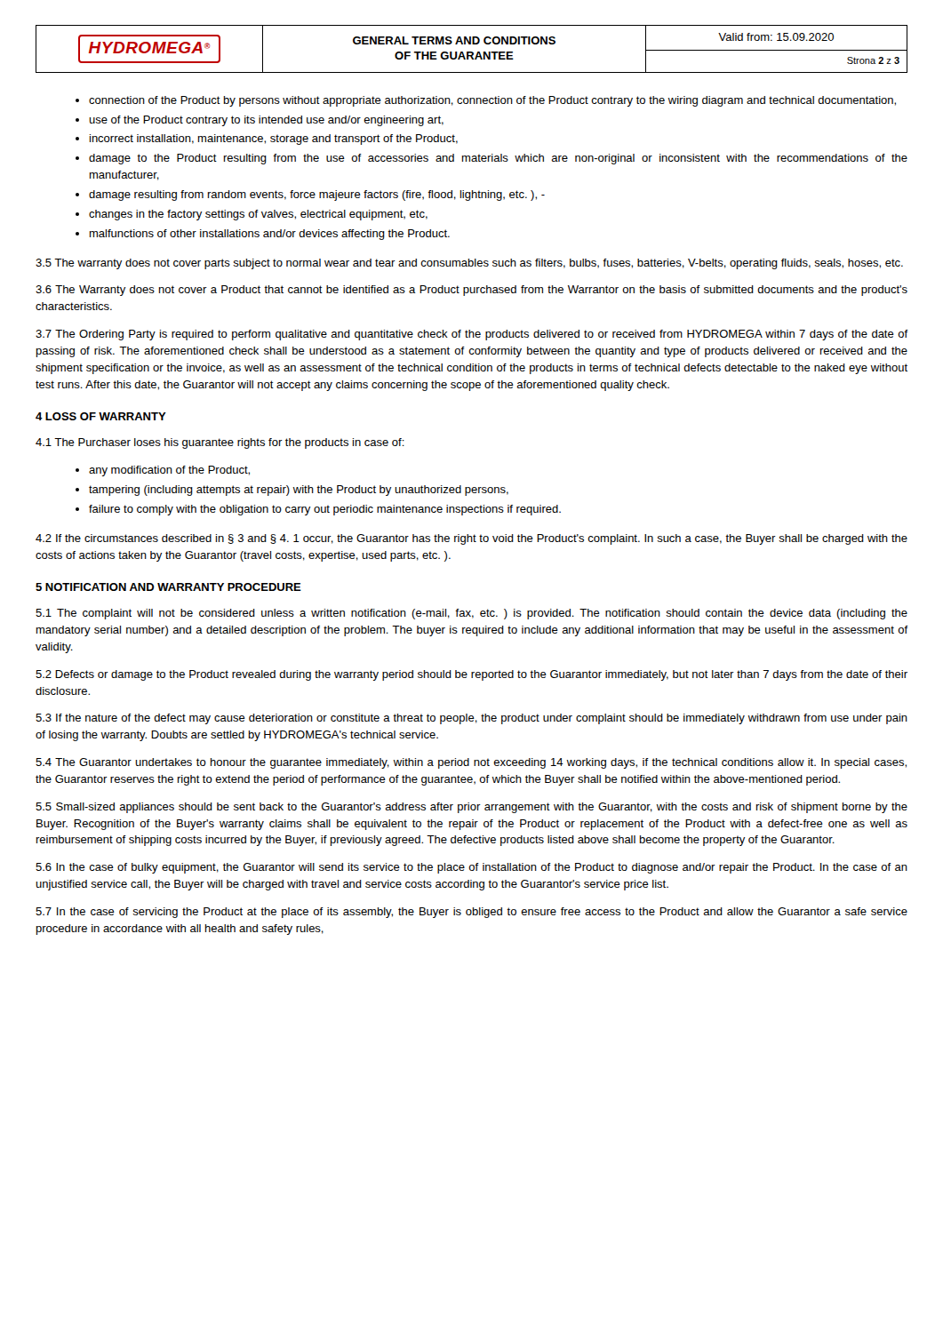| HYDROMEGA ® | GENERAL TERMS AND CONDITIONS OF THE GUARANTEE | Valid from: 15.09.2020 |
| Strona 2 z 3 |
connection of the Product by persons without appropriate authorization, connection of the Product contrary to the wiring diagram and technical documentation,
use of the Product contrary to its intended use and/or engineering art,
incorrect installation, maintenance, storage and transport of the Product,
damage to the Product resulting from the use of accessories and materials which are non-original or inconsistent with the recommendations of the manufacturer,
damage resulting from random events, force majeure factors (fire, flood, lightning, etc. ), -
changes in the factory settings of valves, electrical equipment, etc,
malfunctions of other installations and/or devices affecting the Product.
3.5 The warranty does not cover parts subject to normal wear and tear and consumables such as filters, bulbs, fuses, batteries, V-belts, operating fluids, seals, hoses, etc.
3.6 The Warranty does not cover a Product that cannot be identified as a Product purchased from the Warrantor on the basis of submitted documents and the product's characteristics.
3.7 The Ordering Party is required to perform qualitative and quantitative check of the products delivered to or received from HYDROMEGA within 7 days of the date of passing of risk. The aforementioned check shall be understood as a statement of conformity between the quantity and type of products delivered or received and the shipment specification or the invoice, as well as an assessment of the technical condition of the products in terms of technical defects detectable to the naked eye without test runs. After this date, the Guarantor will not accept any claims concerning the scope of the aforementioned quality check.
4 LOSS OF WARRANTY
4.1 The Purchaser loses his guarantee rights for the products in case of:
any modification of the Product,
tampering (including attempts at repair) with the Product by unauthorized persons,
failure to comply with the obligation to carry out periodic maintenance inspections if required.
4.2 If the circumstances described in § 3 and § 4. 1 occur, the Guarantor has the right to void the Product's complaint. In such a case, the Buyer shall be charged with the costs of actions taken by the Guarantor (travel costs, expertise, used parts, etc. ).
5 NOTIFICATION AND WARRANTY PROCEDURE
5.1 The complaint will not be considered unless a written notification (e-mail, fax, etc. ) is provided. The notification should contain the device data (including the mandatory serial number) and a detailed description of the problem. The buyer is required to include any additional information that may be useful in the assessment of validity.
5.2 Defects or damage to the Product revealed during the warranty period should be reported to the Guarantor immediately, but not later than 7 days from the date of their disclosure.
5.3 If the nature of the defect may cause deterioration or constitute a threat to people, the product under complaint should be immediately withdrawn from use under pain of losing the warranty. Doubts are settled by HYDROMEGA's technical service.
5.4 The Guarantor undertakes to honour the guarantee immediately, within a period not exceeding 14 working days, if the technical conditions allow it. In special cases, the Guarantor reserves the right to extend the period of performance of the guarantee, of which the Buyer shall be notified within the above-mentioned period.
5.5 Small-sized appliances should be sent back to the Guarantor's address after prior arrangement with the Guarantor, with the costs and risk of shipment borne by the Buyer. Recognition of the Buyer's warranty claims shall be equivalent to the repair of the Product or replacement of the Product with a defect-free one as well as reimbursement of shipping costs incurred by the Buyer, if previously agreed. The defective products listed above shall become the property of the Guarantor.
5.6 In the case of bulky equipment, the Guarantor will send its service to the place of installation of the Product to diagnose and/or repair the Product. In the case of an unjustified service call, the Buyer will be charged with travel and service costs according to the Guarantor's service price list.
5.7 In the case of servicing the Product at the place of its assembly, the Buyer is obliged to ensure free access to the Product and allow the Guarantor a safe service procedure in accordance with all health and safety rules,